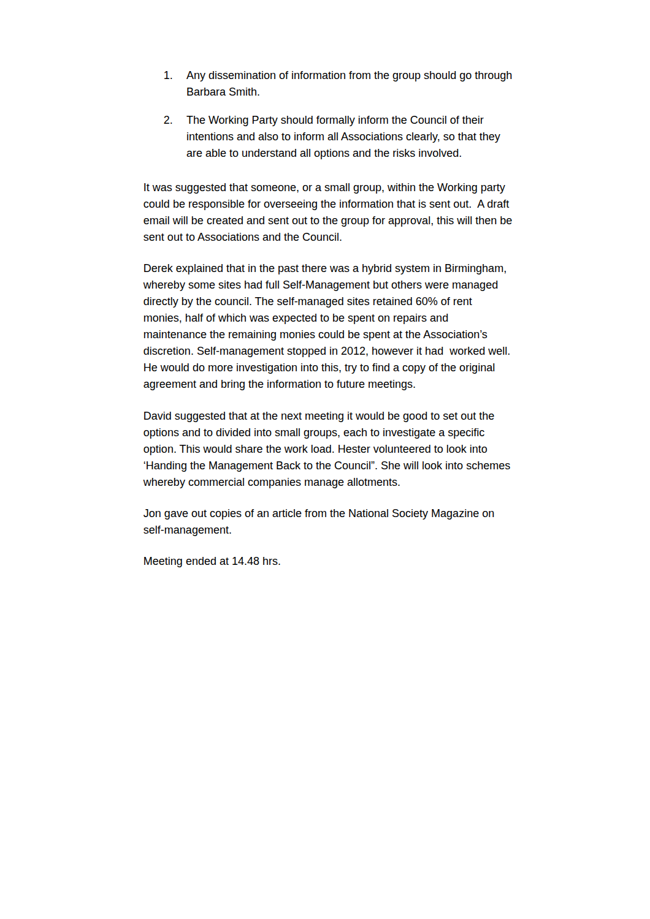Any dissemination of information from the group should go through Barbara Smith.
The Working Party should formally inform the Council of their intentions and also to inform all Associations clearly, so that they are able to understand all options and the risks involved.
It was suggested that someone, or a small group, within the Working party could be responsible for overseeing the information that is sent out. A draft email will be created and sent out to the group for approval, this will then be sent out to Associations and the Council.
Derek explained that in the past there was a hybrid system in Birmingham, whereby some sites had full Self-Management but others were managed directly by the council. The self-managed sites retained 60% of rent monies, half of which was expected to be spent on repairs and maintenance the remaining monies could be spent at the Association’s discretion. Self-management stopped in 2012, however it had worked well. He would do more investigation into this, try to find a copy of the original agreement and bring the information to future meetings.
David suggested that at the next meeting it would be good to set out the options and to divided into small groups, each to investigate a specific option. This would share the work load. Hester volunteered to look into ‘Handing the Management Back to the Council”. She will look into schemes whereby commercial companies manage allotments.
Jon gave out copies of an article from the National Society Magazine on self-management.
Meeting ended at 14.48 hrs.